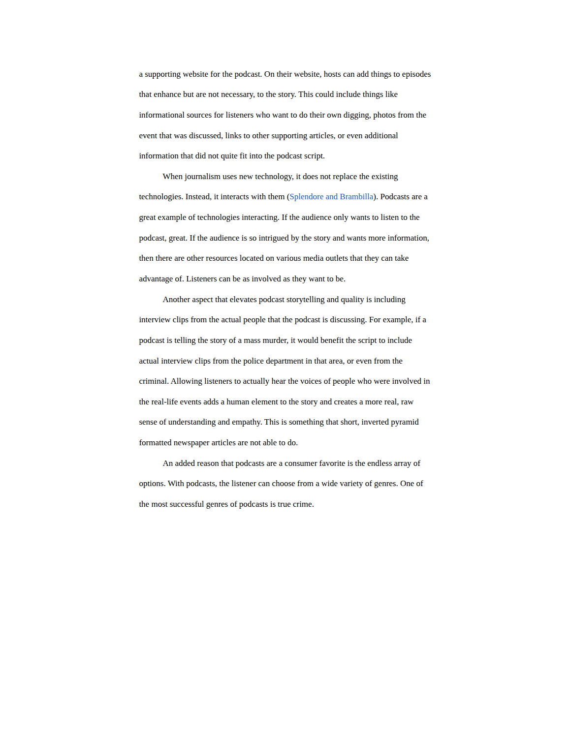a supporting website for the podcast. On their website, hosts can add things to episodes that enhance but are not necessary, to the story. This could include things like informational sources for listeners who want to do their own digging, photos from the event that was discussed, links to other supporting articles, or even additional information that did not quite fit into the podcast script.
When journalism uses new technology, it does not replace the existing technologies. Instead, it interacts with them (Splendore and Brambilla). Podcasts are a great example of technologies interacting. If the audience only wants to listen to the podcast, great. If the audience is so intrigued by the story and wants more information, then there are other resources located on various media outlets that they can take advantage of. Listeners can be as involved as they want to be.
Another aspect that elevates podcast storytelling and quality is including interview clips from the actual people that the podcast is discussing. For example, if a podcast is telling the story of a mass murder, it would benefit the script to include actual interview clips from the police department in that area, or even from the criminal. Allowing listeners to actually hear the voices of people who were involved in the real-life events adds a human element to the story and creates a more real, raw sense of understanding and empathy. This is something that short, inverted pyramid formatted newspaper articles are not able to do.
An added reason that podcasts are a consumer favorite is the endless array of options. With podcasts, the listener can choose from a wide variety of genres. One of the most successful genres of podcasts is true crime.